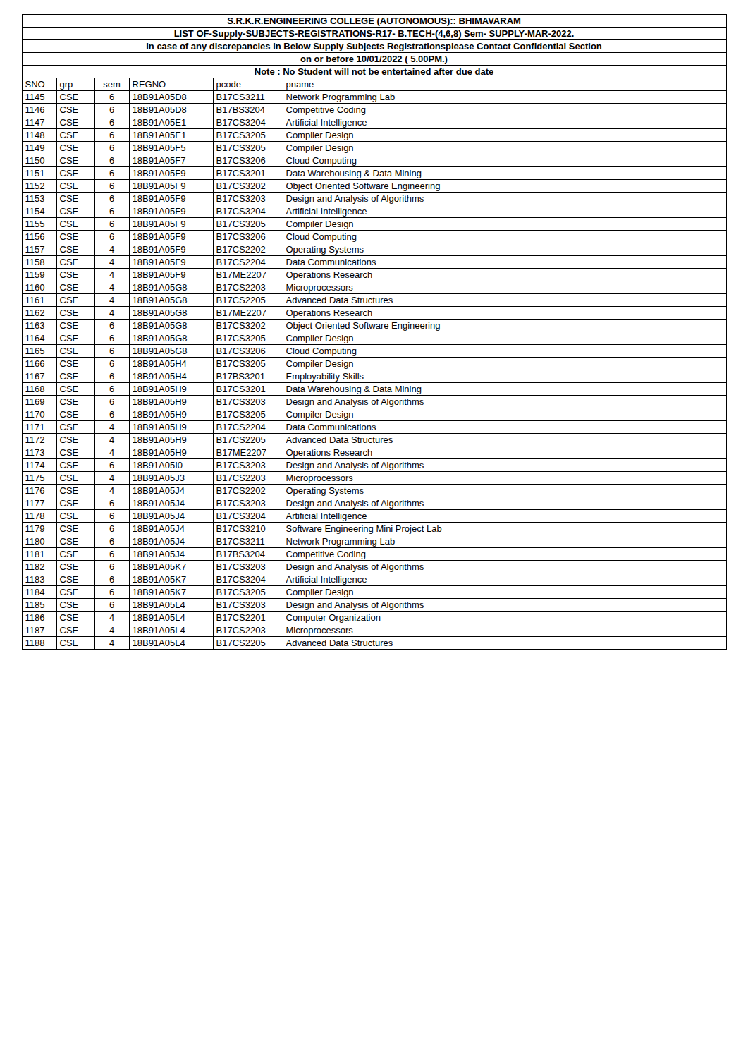| S.R.K.R.ENGINEERING COLLEGE (AUTONOMOUS):: BHIMAVARAM |
| LIST OF-Supply-SUBJECTS-REGISTRATIONS-R17- B.TECH-(4,6,8) Sem- SUPPLY-MAR-2022. |
| In case of any discrepancies in Below Supply Subjects Registrationsplease Contact Confidential Section |
| on or before 10/01/2022 ( 5.00PM.) |
| Note : No Student will not be entertained after due date |
| SNO | grp | sem | REGNO | pcode | pname |
| 1145 | CSE | 6 | 18B91A05D8 | B17CS3211 | Network Programming Lab |
| 1146 | CSE | 6 | 18B91A05D8 | B17BS3204 | Competitive Coding |
| 1147 | CSE | 6 | 18B91A05E1 | B17CS3204 | Artificial Intelligence |
| 1148 | CSE | 6 | 18B91A05E1 | B17CS3205 | Compiler Design |
| 1149 | CSE | 6 | 18B91A05F5 | B17CS3205 | Compiler Design |
| 1150 | CSE | 6 | 18B91A05F7 | B17CS3206 | Cloud Computing |
| 1151 | CSE | 6 | 18B91A05F9 | B17CS3201 | Data Warehousing & Data Mining |
| 1152 | CSE | 6 | 18B91A05F9 | B17CS3202 | Object Oriented Software Engineering |
| 1153 | CSE | 6 | 18B91A05F9 | B17CS3203 | Design and Analysis of Algorithms |
| 1154 | CSE | 6 | 18B91A05F9 | B17CS3204 | Artificial Intelligence |
| 1155 | CSE | 6 | 18B91A05F9 | B17CS3205 | Compiler Design |
| 1156 | CSE | 6 | 18B91A05F9 | B17CS3206 | Cloud Computing |
| 1157 | CSE | 4 | 18B91A05F9 | B17CS2202 | Operating Systems |
| 1158 | CSE | 4 | 18B91A05F9 | B17CS2204 | Data Communications |
| 1159 | CSE | 4 | 18B91A05F9 | B17ME2207 | Operations Research |
| 1160 | CSE | 4 | 18B91A05G8 | B17CS2203 | Microprocessors |
| 1161 | CSE | 4 | 18B91A05G8 | B17CS2205 | Advanced Data Structures |
| 1162 | CSE | 4 | 18B91A05G8 | B17ME2207 | Operations Research |
| 1163 | CSE | 6 | 18B91A05G8 | B17CS3202 | Object Oriented Software Engineering |
| 1164 | CSE | 6 | 18B91A05G8 | B17CS3205 | Compiler Design |
| 1165 | CSE | 6 | 18B91A05G8 | B17CS3206 | Cloud Computing |
| 1166 | CSE | 6 | 18B91A05H4 | B17CS3205 | Compiler Design |
| 1167 | CSE | 6 | 18B91A05H4 | B17BS3201 | Employability Skills |
| 1168 | CSE | 6 | 18B91A05H9 | B17CS3201 | Data Warehousing & Data Mining |
| 1169 | CSE | 6 | 18B91A05H9 | B17CS3203 | Design and Analysis of Algorithms |
| 1170 | CSE | 6 | 18B91A05H9 | B17CS3205 | Compiler Design |
| 1171 | CSE | 4 | 18B91A05H9 | B17CS2204 | Data Communications |
| 1172 | CSE | 4 | 18B91A05H9 | B17CS2205 | Advanced Data Structures |
| 1173 | CSE | 4 | 18B91A05H9 | B17ME2207 | Operations Research |
| 1174 | CSE | 6 | 18B91A05I0 | B17CS3203 | Design and Analysis of Algorithms |
| 1175 | CSE | 4 | 18B91A05J3 | B17CS2203 | Microprocessors |
| 1176 | CSE | 4 | 18B91A05J4 | B17CS2202 | Operating Systems |
| 1177 | CSE | 6 | 18B91A05J4 | B17CS3203 | Design and Analysis of Algorithms |
| 1178 | CSE | 6 | 18B91A05J4 | B17CS3204 | Artificial Intelligence |
| 1179 | CSE | 6 | 18B91A05J4 | B17CS3210 | Software Engineering Mini Project Lab |
| 1180 | CSE | 6 | 18B91A05J4 | B17CS3211 | Network Programming Lab |
| 1181 | CSE | 6 | 18B91A05J4 | B17BS3204 | Competitive Coding |
| 1182 | CSE | 6 | 18B91A05K7 | B17CS3203 | Design and Analysis of Algorithms |
| 1183 | CSE | 6 | 18B91A05K7 | B17CS3204 | Artificial Intelligence |
| 1184 | CSE | 6 | 18B91A05K7 | B17CS3205 | Compiler Design |
| 1185 | CSE | 6 | 18B91A05L4 | B17CS3203 | Design and Analysis of Algorithms |
| 1186 | CSE | 4 | 18B91A05L4 | B17CS2201 | Computer Organization |
| 1187 | CSE | 4 | 18B91A05L4 | B17CS2203 | Microprocessors |
| 1188 | CSE | 4 | 18B91A05L4 | B17CS2205 | Advanced Data Structures |